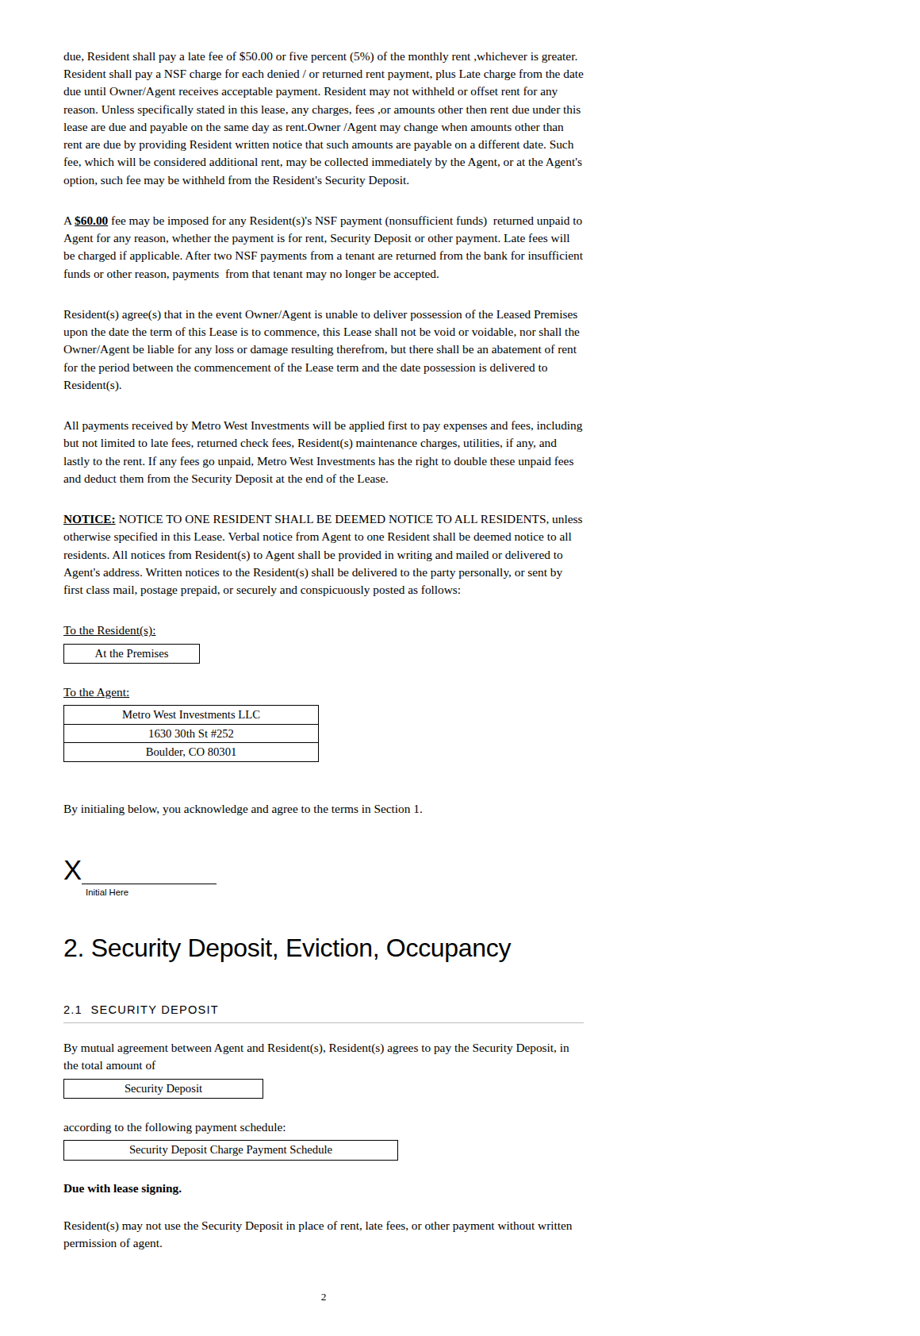due, Resident shall pay a late fee of $50.00 or five percent (5%) of the monthly rent ,whichever is greater. Resident shall pay a NSF charge for each denied / or returned rent payment, plus Late charge from the date due until Owner/Agent receives acceptable payment. Resident may not withheld or offset rent for any reason. Unless specifically stated in this lease, any charges, fees ,or amounts other then rent due under this lease are due and payable on the same day as rent.Owner /Agent may change when amounts other than rent are due by providing Resident written notice that such amounts are payable on a different date. Such fee, which will be considered additional rent, may be collected immediately by the Agent, or at the Agent's option, such fee may be withheld from the Resident's Security Deposit.
A $60.00 fee may be imposed for any Resident(s)'s NSF payment (nonsufficient funds) returned unpaid to Agent for any reason, whether the payment is for rent, Security Deposit or other payment. Late fees will be charged if applicable. After two NSF payments from a tenant are returned from the bank for insufficient funds or other reason, payments from that tenant may no longer be accepted.
Resident(s) agree(s) that in the event Owner/Agent is unable to deliver possession of the Leased Premises upon the date the term of this Lease is to commence, this Lease shall not be void or voidable, nor shall the Owner/Agent be liable for any loss or damage resulting therefrom, but there shall be an abatement of rent for the period between the commencement of the Lease term and the date possession is delivered to Resident(s).
All payments received by Metro West Investments will be applied first to pay expenses and fees, including but not limited to late fees, returned check fees, Resident(s) maintenance charges, utilities, if any, and lastly to the rent. If any fees go unpaid, Metro West Investments has the right to double these unpaid fees and deduct them from the Security Deposit at the end of the Lease.
NOTICE: NOTICE TO ONE RESIDENT SHALL BE DEEMED NOTICE TO ALL RESIDENTS, unless otherwise specified in this Lease. Verbal notice from Agent to one Resident shall be deemed notice to all residents. All notices from Resident(s) to Agent shall be provided in writing and mailed or delivered to Agent's address. Written notices to the Resident(s) shall be delivered to the party personally, or sent by first class mail, postage prepaid, or securely and conspicuously posted as follows:
To the Resident(s):
At the Premises
To the Agent:
Metro West Investments LLC 1630 30th St #252 Boulder, CO 80301
By initialing below, you acknowledge and agree to the terms in Section 1.
X Initial Here
2. Security Deposit, Eviction, Occupancy
2.1 SECURITY DEPOSIT
By mutual agreement between Agent and Resident(s), Resident(s) agrees to pay the Security Deposit, in the total amount of
Security Deposit
according to the following payment schedule:
Security Deposit Charge Payment Schedule
Due with lease signing.
Resident(s) may not use the Security Deposit in place of rent, late fees, or other payment without written permission of agent.
2